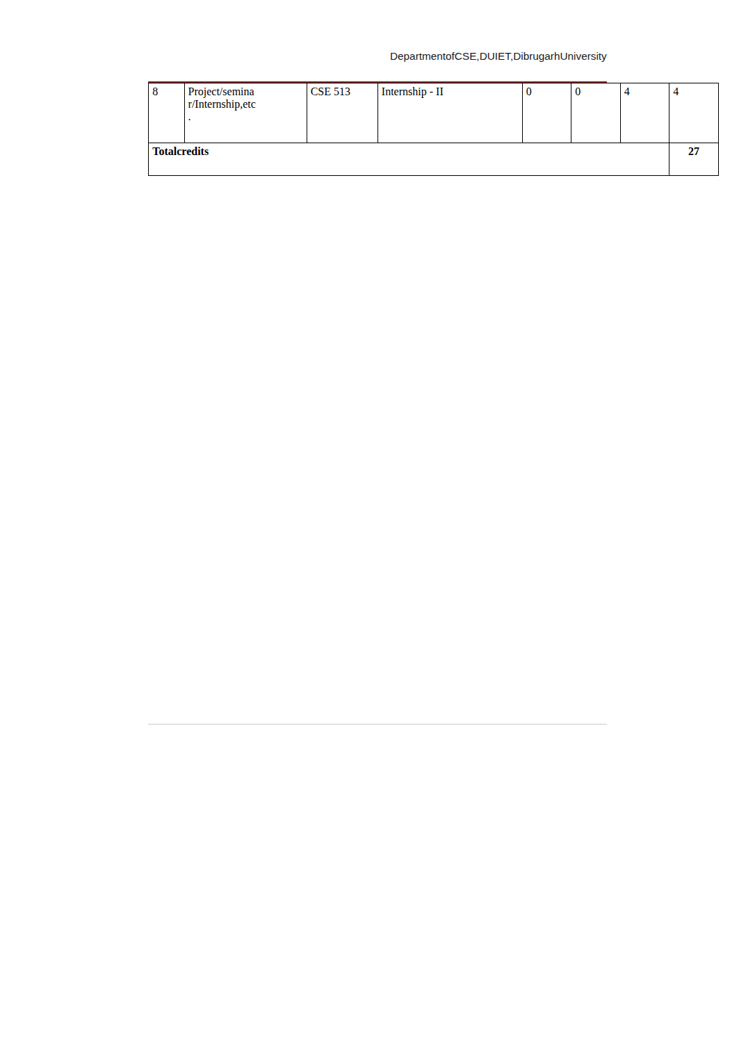DepartmentofCSE,DUIET,DibrugarhUniversity
| 8 | Project/semina r/Internship,etc . | CSE 513 | Internship - II | 0 | 0 | 4 | 4 | |
| Totalcredits | 27 | |